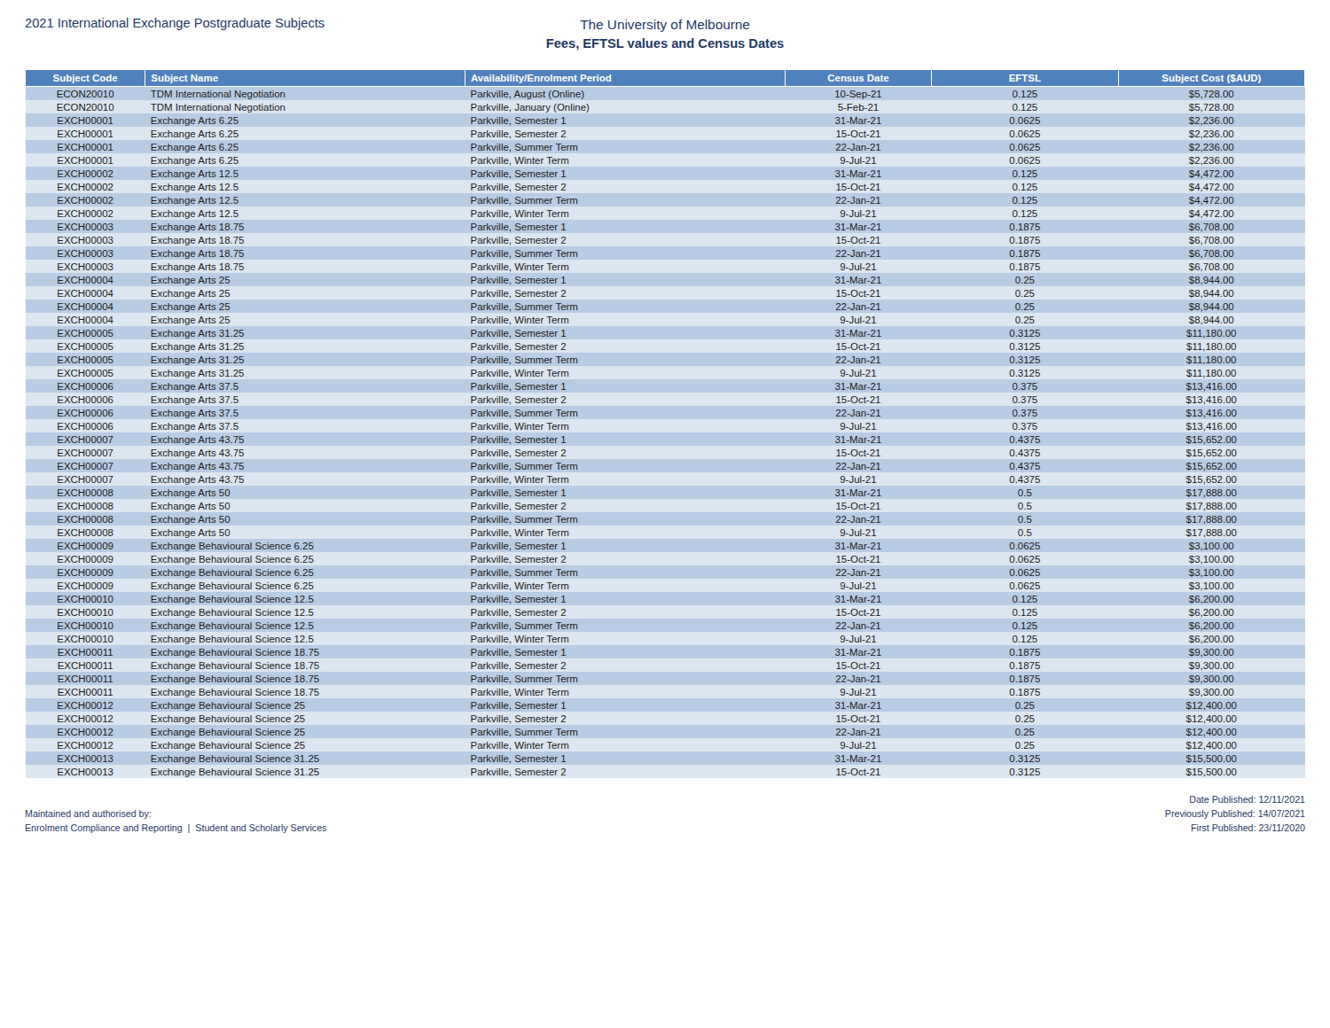2021 International Exchange Postgraduate Subjects
The University of Melbourne
Fees, EFTSL values and Census Dates
| Subject Code | Subject Name | Availability/Enrolment Period | Census Date | EFTSL | Subject Cost ($AUD) |
| --- | --- | --- | --- | --- | --- |
| ECON20010 | TDM International Negotiation | Parkville, August (Online) | 10-Sep-21 | 0.125 | $5,728.00 |
| ECON20010 | TDM International Negotiation | Parkville, January (Online) | 5-Feb-21 | 0.125 | $5,728.00 |
| EXCH00001 | Exchange Arts 6.25 | Parkville, Semester 1 | 31-Mar-21 | 0.0625 | $2,236.00 |
| EXCH00001 | Exchange Arts 6.25 | Parkville, Semester 2 | 15-Oct-21 | 0.0625 | $2,236.00 |
| EXCH00001 | Exchange Arts 6.25 | Parkville, Summer Term | 22-Jan-21 | 0.0625 | $2,236.00 |
| EXCH00001 | Exchange Arts 6.25 | Parkville, Winter Term | 9-Jul-21 | 0.0625 | $2,236.00 |
| EXCH00002 | Exchange Arts 12.5 | Parkville, Semester 1 | 31-Mar-21 | 0.125 | $4,472.00 |
| EXCH00002 | Exchange Arts 12.5 | Parkville, Semester 2 | 15-Oct-21 | 0.125 | $4,472.00 |
| EXCH00002 | Exchange Arts 12.5 | Parkville, Summer Term | 22-Jan-21 | 0.125 | $4,472.00 |
| EXCH00002 | Exchange Arts 12.5 | Parkville, Winter Term | 9-Jul-21 | 0.125 | $4,472.00 |
| EXCH00003 | Exchange Arts 18.75 | Parkville, Semester 1 | 31-Mar-21 | 0.1875 | $6,708.00 |
| EXCH00003 | Exchange Arts 18.75 | Parkville, Semester 2 | 15-Oct-21 | 0.1875 | $6,708.00 |
| EXCH00003 | Exchange Arts 18.75 | Parkville, Summer Term | 22-Jan-21 | 0.1875 | $6,708.00 |
| EXCH00003 | Exchange Arts 18.75 | Parkville, Winter Term | 9-Jul-21 | 0.1875 | $6,708.00 |
| EXCH00004 | Exchange Arts 25 | Parkville, Semester 1 | 31-Mar-21 | 0.25 | $8,944.00 |
| EXCH00004 | Exchange Arts 25 | Parkville, Semester 2 | 15-Oct-21 | 0.25 | $8,944.00 |
| EXCH00004 | Exchange Arts 25 | Parkville, Summer Term | 22-Jan-21 | 0.25 | $8,944.00 |
| EXCH00004 | Exchange Arts 25 | Parkville, Winter Term | 9-Jul-21 | 0.25 | $8,944.00 |
| EXCH00005 | Exchange Arts 31.25 | Parkville, Semester 1 | 31-Mar-21 | 0.3125 | $11,180.00 |
| EXCH00005 | Exchange Arts 31.25 | Parkville, Semester 2 | 15-Oct-21 | 0.3125 | $11,180.00 |
| EXCH00005 | Exchange Arts 31.25 | Parkville, Summer Term | 22-Jan-21 | 0.3125 | $11,180.00 |
| EXCH00005 | Exchange Arts 31.25 | Parkville, Winter Term | 9-Jul-21 | 0.3125 | $11,180.00 |
| EXCH00006 | Exchange Arts 37.5 | Parkville, Semester 1 | 31-Mar-21 | 0.375 | $13,416.00 |
| EXCH00006 | Exchange Arts 37.5 | Parkville, Semester 2 | 15-Oct-21 | 0.375 | $13,416.00 |
| EXCH00006 | Exchange Arts 37.5 | Parkville, Summer Term | 22-Jan-21 | 0.375 | $13,416.00 |
| EXCH00006 | Exchange Arts 37.5 | Parkville, Winter Term | 9-Jul-21 | 0.375 | $13,416.00 |
| EXCH00007 | Exchange Arts 43.75 | Parkville, Semester 1 | 31-Mar-21 | 0.4375 | $15,652.00 |
| EXCH00007 | Exchange Arts 43.75 | Parkville, Semester 2 | 15-Oct-21 | 0.4375 | $15,652.00 |
| EXCH00007 | Exchange Arts 43.75 | Parkville, Summer Term | 22-Jan-21 | 0.4375 | $15,652.00 |
| EXCH00007 | Exchange Arts 43.75 | Parkville, Winter Term | 9-Jul-21 | 0.4375 | $15,652.00 |
| EXCH00008 | Exchange Arts 50 | Parkville, Semester 1 | 31-Mar-21 | 0.5 | $17,888.00 |
| EXCH00008 | Exchange Arts 50 | Parkville, Semester 2 | 15-Oct-21 | 0.5 | $17,888.00 |
| EXCH00008 | Exchange Arts 50 | Parkville, Summer Term | 22-Jan-21 | 0.5 | $17,888.00 |
| EXCH00008 | Exchange Arts 50 | Parkville, Winter Term | 9-Jul-21 | 0.5 | $17,888.00 |
| EXCH00009 | Exchange Behavioural Science 6.25 | Parkville, Semester 1 | 31-Mar-21 | 0.0625 | $3,100.00 |
| EXCH00009 | Exchange Behavioural Science 6.25 | Parkville, Semester 2 | 15-Oct-21 | 0.0625 | $3,100.00 |
| EXCH00009 | Exchange Behavioural Science 6.25 | Parkville, Summer Term | 22-Jan-21 | 0.0625 | $3,100.00 |
| EXCH00009 | Exchange Behavioural Science 6.25 | Parkville, Winter Term | 9-Jul-21 | 0.0625 | $3,100.00 |
| EXCH00010 | Exchange Behavioural Science 12.5 | Parkville, Semester 1 | 31-Mar-21 | 0.125 | $6,200.00 |
| EXCH00010 | Exchange Behavioural Science 12.5 | Parkville, Semester 2 | 15-Oct-21 | 0.125 | $6,200.00 |
| EXCH00010 | Exchange Behavioural Science 12.5 | Parkville, Summer Term | 22-Jan-21 | 0.125 | $6,200.00 |
| EXCH00010 | Exchange Behavioural Science 12.5 | Parkville, Winter Term | 9-Jul-21 | 0.125 | $6,200.00 |
| EXCH00011 | Exchange Behavioural Science 18.75 | Parkville, Semester 1 | 31-Mar-21 | 0.1875 | $9,300.00 |
| EXCH00011 | Exchange Behavioural Science 18.75 | Parkville, Semester 2 | 15-Oct-21 | 0.1875 | $9,300.00 |
| EXCH00011 | Exchange Behavioural Science 18.75 | Parkville, Summer Term | 22-Jan-21 | 0.1875 | $9,300.00 |
| EXCH00011 | Exchange Behavioural Science 18.75 | Parkville, Winter Term | 9-Jul-21 | 0.1875 | $9,300.00 |
| EXCH00012 | Exchange Behavioural Science 25 | Parkville, Semester 1 | 31-Mar-21 | 0.25 | $12,400.00 |
| EXCH00012 | Exchange Behavioural Science 25 | Parkville, Semester 2 | 15-Oct-21 | 0.25 | $12,400.00 |
| EXCH00012 | Exchange Behavioural Science 25 | Parkville, Summer Term | 22-Jan-21 | 0.25 | $12,400.00 |
| EXCH00012 | Exchange Behavioural Science 25 | Parkville, Winter Term | 9-Jul-21 | 0.25 | $12,400.00 |
| EXCH00013 | Exchange Behavioural Science 31.25 | Parkville, Semester 1 | 31-Mar-21 | 0.3125 | $15,500.00 |
| EXCH00013 | Exchange Behavioural Science 31.25 | Parkville, Semester 2 | 15-Oct-21 | 0.3125 | $15,500.00 |
Maintained and authorised by:
Enrolment Compliance and Reporting | Student and Scholarly Services
Date Published: 12/11/2021
Previously Published: 14/07/2021
First Published: 23/11/2020